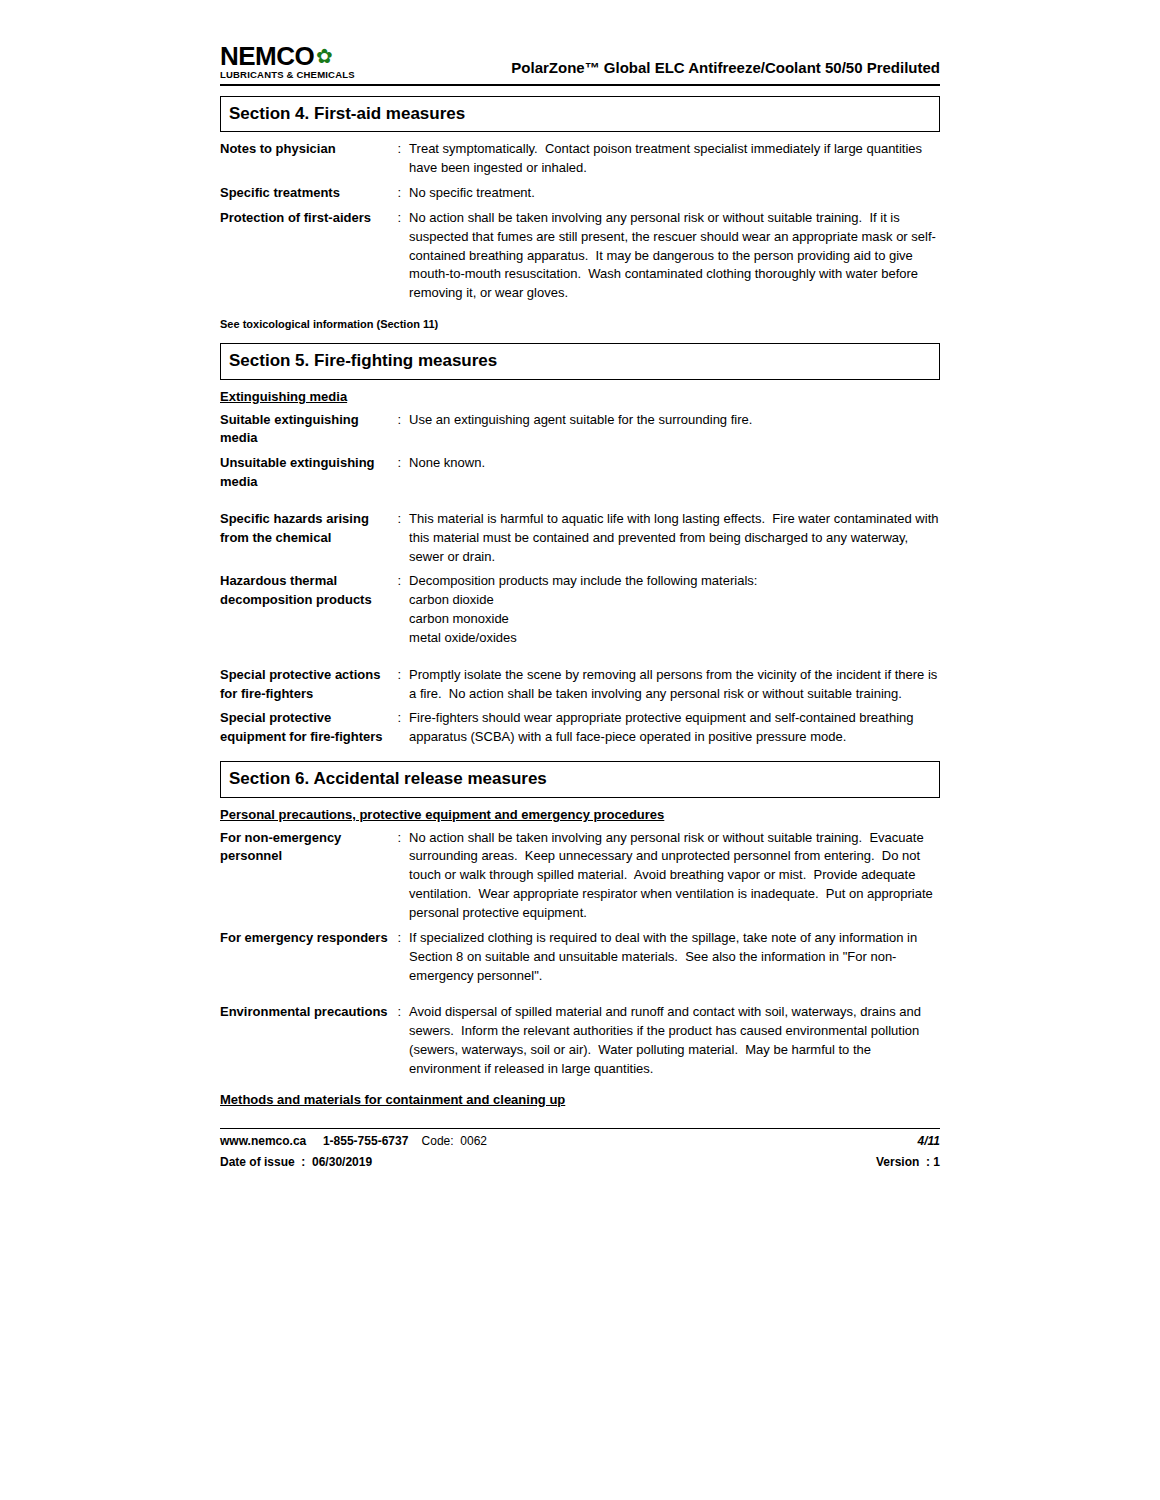NEMCO✿
LUBRICANTS & CHEMICALS
PolarZone™ Global ELC Antifreeze/Coolant 50/50 Prediluted
Section 4. First-aid measures
| Notes to physician | : | Treat symptomatically. Contact poison treatment specialist immediately if large quantities have been ingested or inhaled. |
| Specific treatments | : | No specific treatment. |
| Protection of first-aiders | : | No action shall be taken involving any personal risk or without suitable training. If it is suspected that fumes are still present, the rescuer should wear an appropriate mask or self-contained breathing apparatus. It may be dangerous to the person providing aid to give mouth-to-mouth resuscitation. Wash contaminated clothing thoroughly with water before removing it, or wear gloves. |
See toxicological information (Section 11)
Section 5. Fire-fighting measures
Extinguishing media
| Suitable extinguishing media | : | Use an extinguishing agent suitable for the surrounding fire. |
| Unsuitable extinguishing media | : | None known. |
| Specific hazards arising from the chemical | : | This material is harmful to aquatic life with long lasting effects. Fire water contaminated with this material must be contained and prevented from being discharged to any waterway, sewer or drain. |
| Hazardous thermal decomposition products | : | Decomposition products may include the following materials: carbon dioxide carbon monoxide metal oxide/oxides |
| Special protective actions for fire-fighters | : | Promptly isolate the scene by removing all persons from the vicinity of the incident if there is a fire. No action shall be taken involving any personal risk or without suitable training. |
| Special protective equipment for fire-fighters | : | Fire-fighters should wear appropriate protective equipment and self-contained breathing apparatus (SCBA) with a full face-piece operated in positive pressure mode. |
Section 6. Accidental release measures
Personal precautions, protective equipment and emergency procedures
| For non-emergency personnel | : | No action shall be taken involving any personal risk or without suitable training. Evacuate surrounding areas. Keep unnecessary and unprotected personnel from entering. Do not touch or walk through spilled material. Avoid breathing vapor or mist. Provide adequate ventilation. Wear appropriate respirator when ventilation is inadequate. Put on appropriate personal protective equipment. |
| For emergency responders | : | If specialized clothing is required to deal with the spillage, take note of any information in Section 8 on suitable and unsuitable materials. See also the information in "For non-emergency personnel". |
| Environmental precautions | : | Avoid dispersal of spilled material and runoff and contact with soil, waterways, drains and sewers. Inform the relevant authorities if the product has caused environmental pollution (sewers, waterways, soil or air). Water polluting material. May be harmful to the environment if released in large quantities. |
Methods and materials for containment and cleaning up
www.nemco.ca 1-855-755-6737
Code: 0062
4/11
Date of issue : 06/30/2019
Version : 1